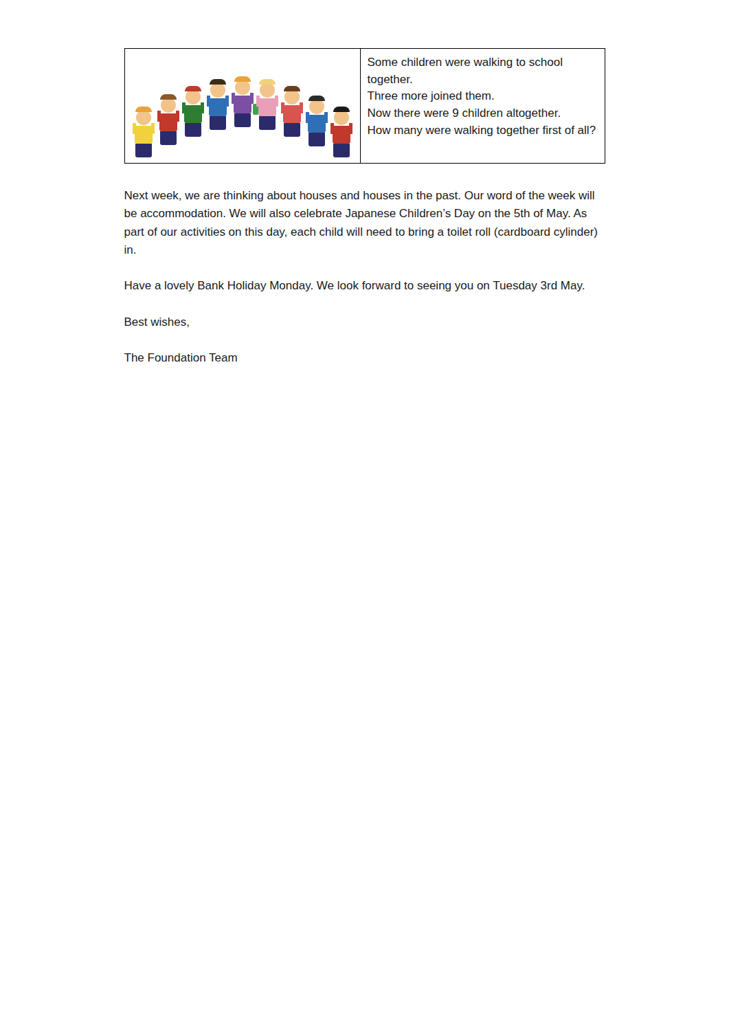| | Some children were walking to school together. Three more joined them. Now there were 9 children altogether. How many were walking together first of all? |
Next week, we are thinking about houses and houses in the past. Our word of the week will be accommodation. We will also celebrate Japanese Children’s Day on the 5th of May. As part of our activities on this day, each child will need to bring a toilet roll (cardboard cylinder) in.
Have a lovely Bank Holiday Monday. We look forward to seeing you on Tuesday 3rd May.
Best wishes,
The Foundation Team